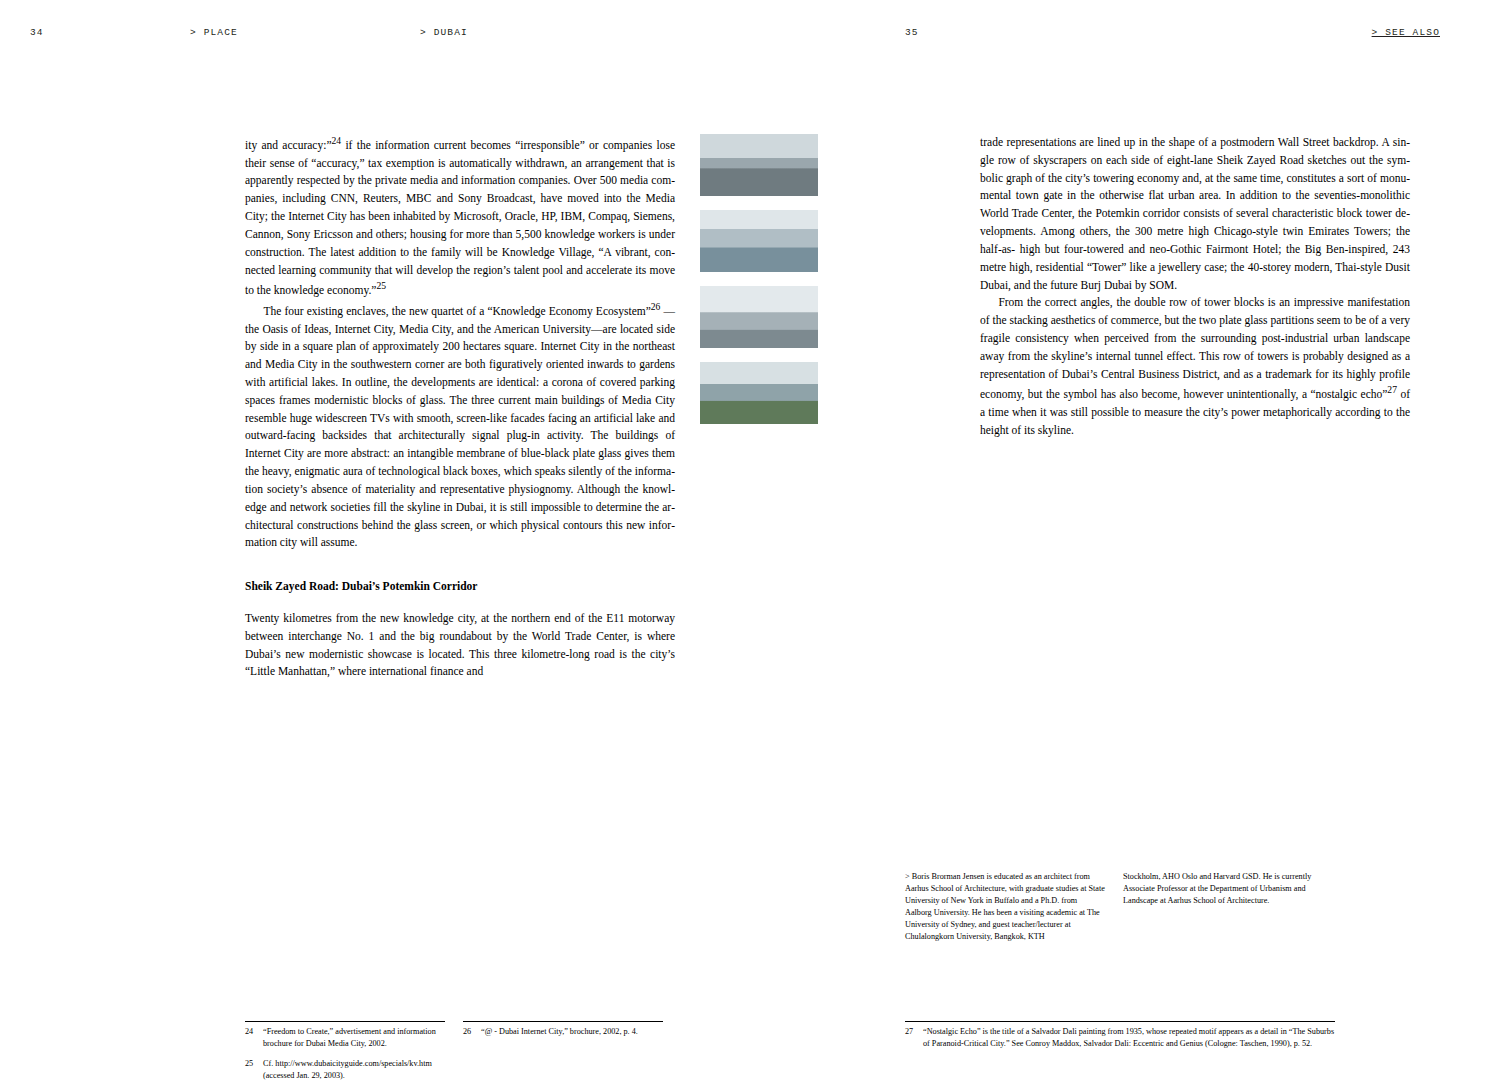34 > PLACE > DUBAI 35 > SEE ALSO
ity and accuracy:”24 if the information current becomes “irresponsible” or companies lose their sense of “accuracy,” tax exemption is automatically withdrawn, an arrangement that is apparently respected by the private media and information companies. Over 500 media companies, including CNN, Reuters, MBC and Sony Broadcast, have moved into the Media City; the Internet City has been inhabited by Microsoft, Oracle, HP, IBM, Compaq, Siemens, Cannon, Sony Ericsson and others; housing for more than 5,500 knowledge workers is under construction. The latest addition to the family will be Knowledge Village, “A vibrant, connected learning community that will develop the region’s talent pool and accelerate its move to the knowledge economy.”25
The four existing enclaves, the new quartet of a “Knowledge Economy Ecosystem”26 — the Oasis of Ideas, Internet City, Media City, and the American University—are located side by side in a square plan of approximately 200 hectares square. Internet City in the northeast and Media City in the southwestern corner are both figuratively oriented inwards to gardens with artificial lakes. In outline, the developments are identical: a corona of covered parking spaces frames modernistic blocks of glass. The three current main buildings of Media City resemble huge widescreen TVs with smooth, screen-like facades facing an artificial lake and outward-facing backsides that architecturally signal plug-in activity. The buildings of Internet City are more abstract: an intangible membrane of blue-black plate glass gives them the heavy, enigmatic aura of technological black boxes, which speaks silently of the information society’s absence of materiality and representative physiognomy. Although the knowledge and network societies fill the skyline in Dubai, it is still impossible to determine the architectural constructions behind the glass screen, or which physical contours this new information city will assume.
Sheik Zayed Road: Dubai’s Potemkin Corridor
Twenty kilometres from the new knowledge city, at the northern end of the E11 motorway between interchange No. 1 and the big roundabout by the World Trade Center, is where Dubai’s new modernistic showcase is located. This three kilometre-long road is the city’s “Little Manhattan,” where international finance and
trade representations are lined up in the shape of a postmodern Wall Street backdrop. A single row of skyscrapers on each side of eight-lane Sheik Zayed Road sketches out the symbolic graph of the city’s towering economy and, at the same time, constitutes a sort of monumental town gate in the otherwise flat urban area. In addition to the seventies-monolithic World Trade Center, the Potemkin corridor consists of several characteristic block tower developments. Among others, the 300 metre high Chicago-style twin Emirates Towers; the half-as- high but four-towered and neo-Gothic Fairmont Hotel; the Big Ben-inspired, 243 metre high, residential “Tower” like a jewellery case; the 40-storey modern, Thai-style Dusit Dubai, and the future Burj Dubai by SOM.
From the correct angles, the double row of tower blocks is an impressive manifestation of the stacking aesthetics of commerce, but the two plate glass partitions seem to be of a very fragile consistency when perceived from the surrounding post-industrial urban landscape away from the skyline’s internal tunnel effect. This row of towers is probably designed as a representation of Dubai’s Central Business District, and as a trademark for its highly profile economy, but the symbol has also become, however unintentionally, a “nostalgic echo”27 of a time when it was still possible to measure the city’s power metaphorically according to the height of its skyline.
> Boris Brorman Jensen is educated as an architect from Aarhus School of Architecture, with graduate studies at State University of New York in Buffalo and a Ph.D. from Aalborg University. He has been a visiting academic at The University of Sydney, and guest teacher/lecturer at Chulalongkorn University, Bangkok, KTH
Stockholm, AHO Oslo and Harvard GSD. He is currently Associate Professor at the Department of Urbanism and Landscape at Aarhus School of Architecture.
24“Freedom to Create,” advertisement and information brochure for Dubai Media City, 2002.
25 Cf. http://www.dubaicityguide.com/specials/kv.htm (accessed Jan. 29, 2003).
26“@ - Dubai Internet City,” brochure, 2002, p. 4.
27“Nostalgic Echo” is the title of a Salvador Dali painting from 1935, whose repeated motif appears as a detail in “The Suburbs of Paranoid-Critical City.” See Conroy Maddox, Salvador Dali: Eccentric and Genius (Cologne: Taschen, 1990), p. 52.